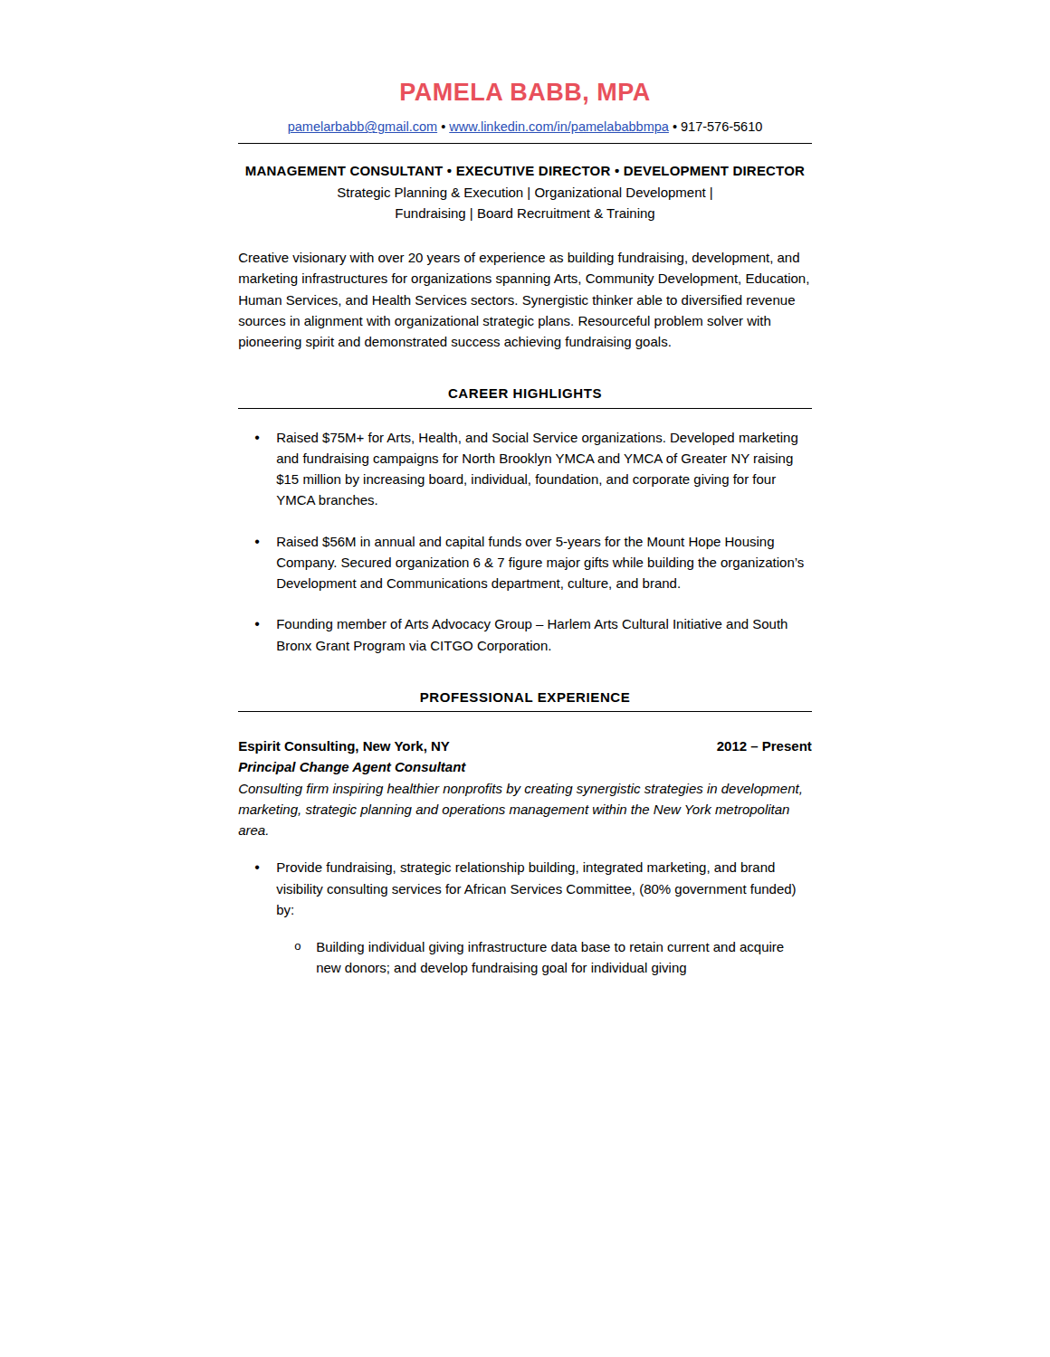PAMELA BABB, MPA
pamelarbabb@gmail.com • www.linkedin.com/in/pamelababbmpa • 917-576-5610
MANAGEMENT CONSULTANT • EXECUTIVE DIRECTOR • DEVELOPMENT DIRECTOR
Strategic Planning & Execution | Organizational Development |
Fundraising | Board Recruitment & Training
Creative visionary with over 20 years of experience as building fundraising, development, and marketing infrastructures for organizations spanning Arts, Community Development, Education, Human Services, and Health Services sectors. Synergistic thinker able to diversified revenue sources in alignment with organizational strategic plans. Resourceful problem solver with pioneering spirit and demonstrated success achieving fundraising goals.
CAREER HIGHLIGHTS
Raised $75M+ for Arts, Health, and Social Service organizations. Developed marketing and fundraising campaigns for North Brooklyn YMCA and YMCA of Greater NY raising $15 million by increasing board, individual, foundation, and corporate giving for four YMCA branches.
Raised $56M in annual and capital funds over 5-years for the Mount Hope Housing Company. Secured organization 6 & 7 figure major gifts while building the organization’s Development and Communications department, culture, and brand.
Founding member of Arts Advocacy Group – Harlem Arts Cultural Initiative and South Bronx Grant Program via CITGO Corporation.
PROFESSIONAL EXPERIENCE
Espirit Consulting, New York, NY 2012 – Present
Principal Change Agent Consultant
Consulting firm inspiring healthier nonprofits by creating synergistic strategies in development, marketing, strategic planning and operations management within the New York metropolitan area.
Provide fundraising, strategic relationship building, integrated marketing, and brand visibility consulting services for African Services Committee, (80% government funded) by:
Building individual giving infrastructure data base to retain current and acquire new donors; and develop fundraising goal for individual giving